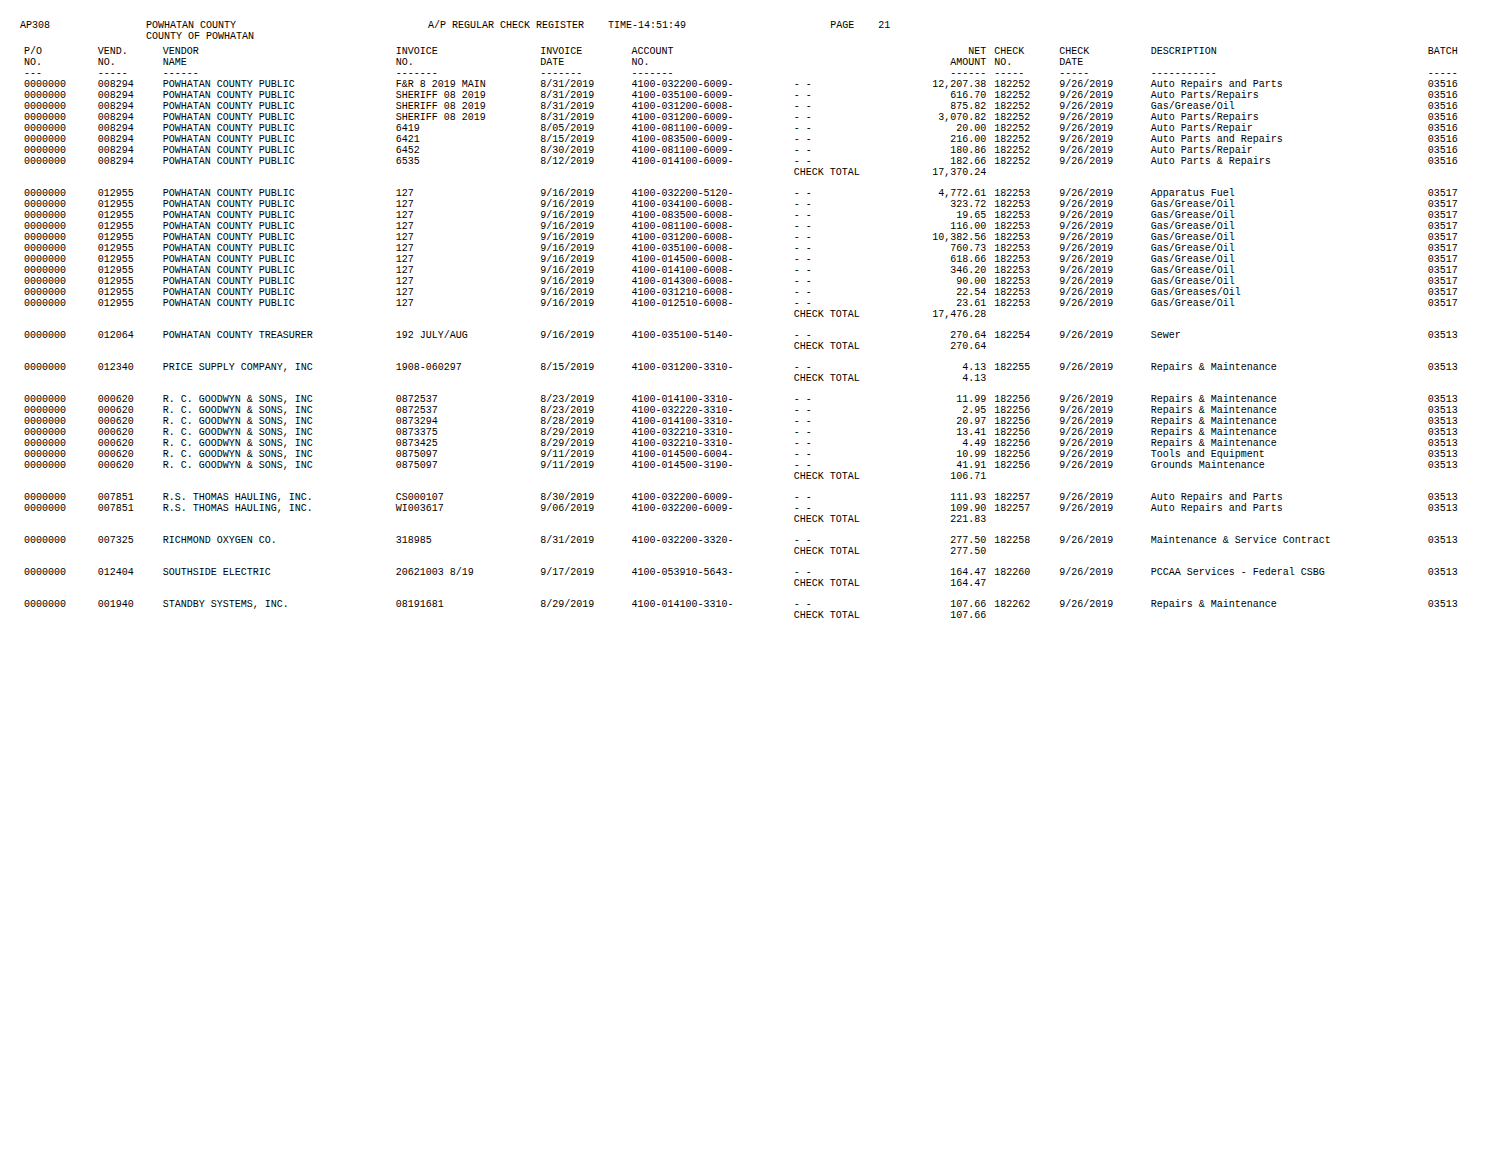AP308 POWHATAN COUNTY A/P REGULAR CHECK REGISTER TIME-14:51:49 PAGE 21 COUNTY OF POWHATAN
| P/O NO. | VEND. NO. | VENDOR NAME | INVOICE NO. | INVOICE DATE | ACCOUNT NO. | | NET AMOUNT | CHECK NO. | CHECK DATE | DESCRIPTION | BATCH |
| --- | --- | --- | --- | --- | --- | --- | --- | --- | --- | --- | --- |
| --- | ----- | ------ | ------- | ------- | ------- | | ------ | ----- | ----- | ----------- | ----- |
| 0000000 | 008294 | POWHATAN COUNTY PUBLIC | F&R 8 2019 MAIN | 8/31/2019 | 4100-032200-6009- | - - | 12,207.38 | 182252 | 9/26/2019 | Auto Repairs and Parts | 03516 |
| 0000000 | 008294 | POWHATAN COUNTY PUBLIC | SHERIFF 08 2019 | 8/31/2019 | 4100-035100-6009- | - - | 616.70 | 182252 | 9/26/2019 | Auto Parts/Repairs | 03516 |
| 0000000 | 008294 | POWHATAN COUNTY PUBLIC | SHERIFF 08 2019 | 8/31/2019 | 4100-031200-6008- | - - | 875.82 | 182252 | 9/26/2019 | Gas/Grease/Oil | 03516 |
| 0000000 | 008294 | POWHATAN COUNTY PUBLIC | SHERIFF 08 2019 | 8/31/2019 | 4100-031200-6009- | - - | 3,070.82 | 182252 | 9/26/2019 | Auto Parts/Repairs | 03516 |
| 0000000 | 008294 | POWHATAN COUNTY PUBLIC | 6419 | 8/05/2019 | 4100-081100-6009- | - - | 20.00 | 182252 | 9/26/2019 | Auto Parts/Repair | 03516 |
| 0000000 | 008294 | POWHATAN COUNTY PUBLIC | 6421 | 8/15/2019 | 4100-083500-6009- | - - | 216.00 | 182252 | 9/26/2019 | Auto Parts and Repairs | 03516 |
| 0000000 | 008294 | POWHATAN COUNTY PUBLIC | 6452 | 8/30/2019 | 4100-081100-6009- | - - | 180.86 | 182252 | 9/26/2019 | Auto Parts/Repair | 03516 |
| 0000000 | 008294 | POWHATAN COUNTY PUBLIC | 6535 | 8/12/2019 | 4100-014100-6009- | - - | 182.66 | 182252 | 9/26/2019 | Auto Parts & Repairs | 03516 |
| | | | | | | CHECK TOTAL | 17,370.24 | | | | |
| 0000000 | 012955 | POWHATAN COUNTY PUBLIC | 127 | 9/16/2019 | 4100-032200-5120- | - - | 4,772.61 | 182253 | 9/26/2019 | Apparatus Fuel | 03517 |
| 0000000 | 012955 | POWHATAN COUNTY PUBLIC | 127 | 9/16/2019 | 4100-034100-6008- | - - | 323.72 | 182253 | 9/26/2019 | Gas/Grease/Oil | 03517 |
| 0000000 | 012955 | POWHATAN COUNTY PUBLIC | 127 | 9/16/2019 | 4100-083500-6008- | - - | 19.65 | 182253 | 9/26/2019 | Gas/Grease/Oil | 03517 |
| 0000000 | 012955 | POWHATAN COUNTY PUBLIC | 127 | 9/16/2019 | 4100-081100-6008- | - - | 116.00 | 182253 | 9/26/2019 | Gas/Grease/Oil | 03517 |
| 0000000 | 012955 | POWHATAN COUNTY PUBLIC | 127 | 9/16/2019 | 4100-031200-6008- | - - | 10,382.56 | 182253 | 9/26/2019 | Gas/Grease/Oil | 03517 |
| 0000000 | 012955 | POWHATAN COUNTY PUBLIC | 127 | 9/16/2019 | 4100-035100-6008- | - - | 760.73 | 182253 | 9/26/2019 | Gas/Grease/Oil | 03517 |
| 0000000 | 012955 | POWHATAN COUNTY PUBLIC | 127 | 9/16/2019 | 4100-014500-6008- | - - | 618.66 | 182253 | 9/26/2019 | Gas/Grease/Oil | 03517 |
| 0000000 | 012955 | POWHATAN COUNTY PUBLIC | 127 | 9/16/2019 | 4100-014100-6008- | - - | 346.20 | 182253 | 9/26/2019 | Gas/Grease/Oil | 03517 |
| 0000000 | 012955 | POWHATAN COUNTY PUBLIC | 127 | 9/16/2019 | 4100-014300-6008- | - - | 90.00 | 182253 | 9/26/2019 | Gas/Grease/Oil | 03517 |
| 0000000 | 012955 | POWHATAN COUNTY PUBLIC | 127 | 9/16/2019 | 4100-031210-6008- | - - | 22.54 | 182253 | 9/26/2019 | Gas/Greases/Oil | 03517 |
| 0000000 | 012955 | POWHATAN COUNTY PUBLIC | 127 | 9/16/2019 | 4100-012510-6008- | - - | 23.61 | 182253 | 9/26/2019 | Gas/Grease/Oil | 03517 |
| | | | | | | CHECK TOTAL | 17,476.28 | | | | |
| 0000000 | 012064 | POWHATAN COUNTY TREASURER | 192 JULY/AUG | 9/16/2019 | 4100-035100-5140- | - - | 270.64 | 182254 | 9/26/2019 | Sewer | 03513 |
| | | | | | | CHECK TOTAL | 270.64 | | | | |
| 0000000 | 012340 | PRICE SUPPLY COMPANY, INC | 1908-060297 | 8/15/2019 | 4100-031200-3310- | - - | 4.13 | 182255 | 9/26/2019 | Repairs & Maintenance | 03513 |
| | | | | | | CHECK TOTAL | 4.13 | | | | |
| 0000000 | 000620 | R. C. GOODWYN & SONS, INC | 0872537 | 8/23/2019 | 4100-014100-3310- | - - | 11.99 | 182256 | 9/26/2019 | Repairs & Maintenance | 03513 |
| 0000000 | 000620 | R. C. GOODWYN & SONS, INC | 0872537 | 8/23/2019 | 4100-032220-3310- | - - | 2.95 | 182256 | 9/26/2019 | Repairs & Maintenance | 03513 |
| 0000000 | 000620 | R. C. GOODWYN & SONS, INC | 0873294 | 8/28/2019 | 4100-014100-3310- | - - | 20.97 | 182256 | 9/26/2019 | Repairs & Maintenance | 03513 |
| 0000000 | 000620 | R. C. GOODWYN & SONS, INC | 0873375 | 8/29/2019 | 4100-032210-3310- | - - | 13.41 | 182256 | 9/26/2019 | Repairs & Maintenance | 03513 |
| 0000000 | 000620 | R. C. GOODWYN & SONS, INC | 0873425 | 8/29/2019 | 4100-032210-3310- | - - | 4.49 | 182256 | 9/26/2019 | Repairs & Maintenance | 03513 |
| 0000000 | 000620 | R. C. GOODWYN & SONS, INC | 0875097 | 9/11/2019 | 4100-014500-6004- | - - | 10.99 | 182256 | 9/26/2019 | Tools and Equipment | 03513 |
| 0000000 | 000620 | R. C. GOODWYN & SONS, INC | 0875097 | 9/11/2019 | 4100-014500-3190- | - - | 41.91 | 182256 | 9/26/2019 | Grounds Maintenance | 03513 |
| | | | | | | CHECK TOTAL | 106.71 | | | | |
| 0000000 | 007851 | R.S. THOMAS HAULING, INC. | CS000107 | 8/30/2019 | 4100-032200-6009- | - - | 111.93 | 182257 | 9/26/2019 | Auto Repairs and Parts | 03513 |
| 0000000 | 007851 | R.S. THOMAS HAULING, INC. | WI003617 | 9/06/2019 | 4100-032200-6009- | - - | 109.90 | 182257 | 9/26/2019 | Auto Repairs and Parts | 03513 |
| | | | | | | CHECK TOTAL | 221.83 | | | | |
| 0000000 | 007325 | RICHMOND OXYGEN CO. | 318985 | 8/31/2019 | 4100-032200-3320- | - - | 277.50 | 182258 | 9/26/2019 | Maintenance & Service Contract | 03513 |
| | | | | | | CHECK TOTAL | 277.50 | | | | |
| 0000000 | 012404 | SOUTHSIDE ELECTRIC | 20621003 8/19 | 9/17/2019 | 4100-053910-5643- | - - | 164.47 | 182260 | 9/26/2019 | PCCAA Services - Federal CSBG | 03513 |
| | | | | | | CHECK TOTAL | 164.47 | | | | |
| 0000000 | 001940 | STANDBY SYSTEMS, INC. | 08191681 | 8/29/2019 | 4100-014100-3310- | - - | 107.66 | 182262 | 9/26/2019 | Repairs & Maintenance | 03513 |
| | | | | | | CHECK TOTAL | 107.66 | | | | |